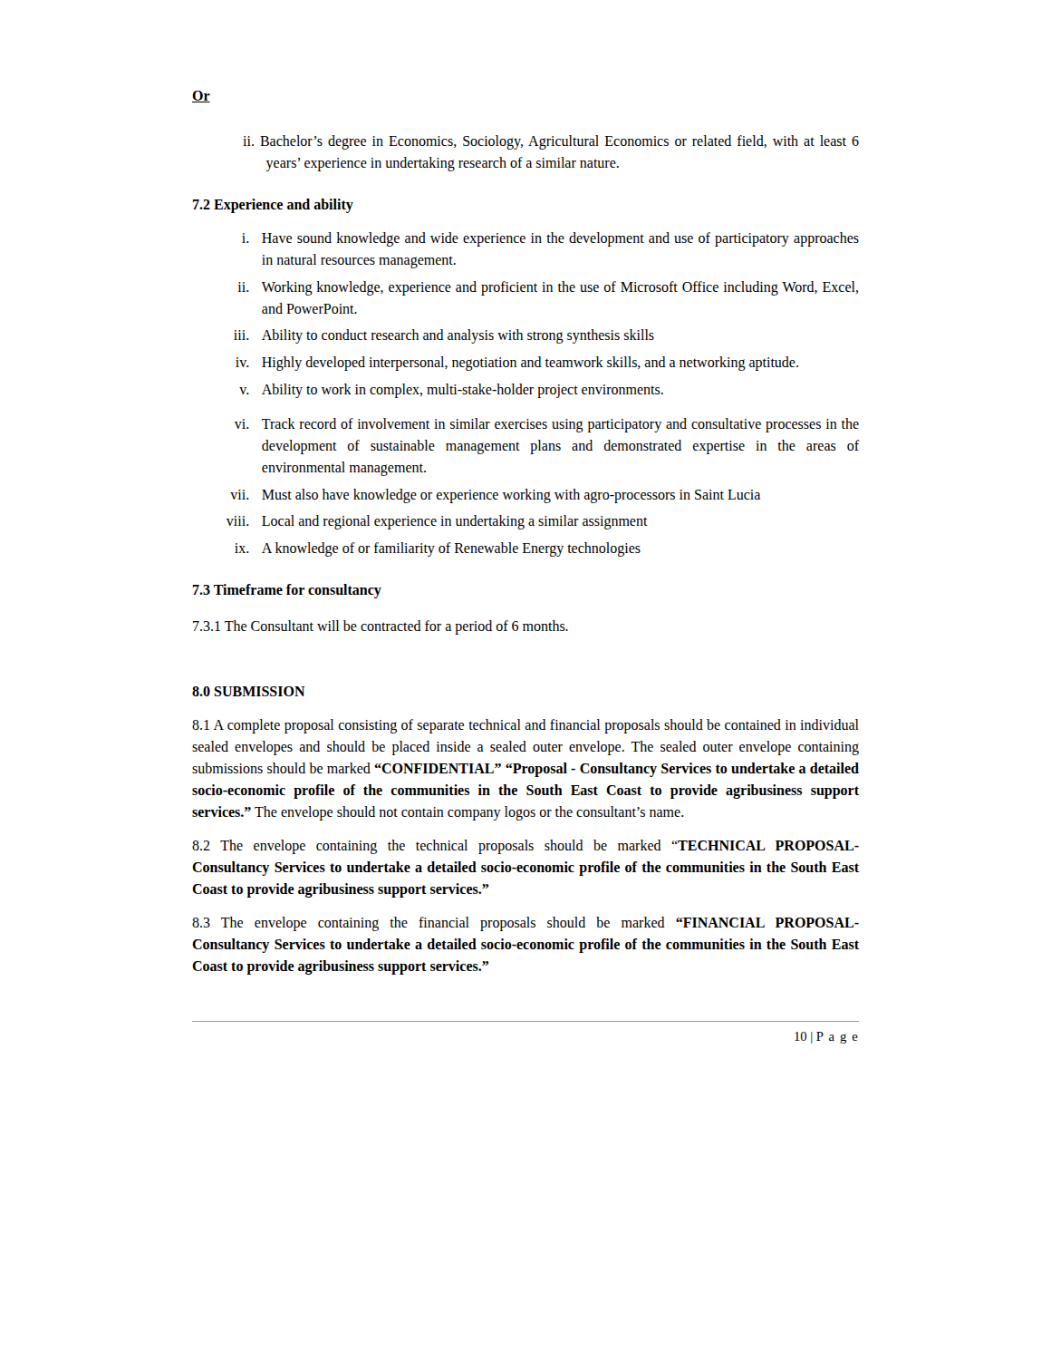Or
ii. Bachelor’s degree in Economics, Sociology, Agricultural Economics or related field, with at least 6 years’ experience in undertaking research of a similar nature.
7.2 Experience and ability
Have sound knowledge and wide experience in the development and use of participatory approaches in natural resources management.
Working knowledge, experience and proficient in the use of Microsoft Office including Word, Excel, and PowerPoint.
Ability to conduct research and analysis with strong synthesis skills
Highly developed interpersonal, negotiation and teamwork skills, and a networking aptitude.
Ability to work in complex, multi-stake-holder project environments.
Track record of involvement in similar exercises using participatory and consultative processes in the development of sustainable management plans and demonstrated expertise in the areas of environmental management.
Must also have knowledge or experience working with agro-processors in Saint Lucia
Local and regional experience in undertaking a similar assignment
A knowledge of or familiarity of Renewable Energy technologies
7.3 Timeframe for consultancy
7.3.1 The Consultant will be contracted for a period of 6 months.
8.0 SUBMISSION
8.1 A complete proposal consisting of separate technical and financial proposals should be contained in individual sealed envelopes and should be placed inside a sealed outer envelope. The sealed outer envelope containing submissions should be marked “CONFIDENTIAL” “Proposal - Consultancy Services to undertake a detailed socio-economic profile of the communities in the South East Coast to provide agribusiness support services.” The envelope should not contain company logos or the consultant’s name.
8.2 The envelope containing the technical proposals should be marked “TECHNICAL PROPOSAL- Consultancy Services to undertake a detailed socio-economic profile of the communities in the South East Coast to provide agribusiness support services.”
8.3 The envelope containing the financial proposals should be marked “FINANCIAL PROPOSAL- Consultancy Services to undertake a detailed socio-economic profile of the communities in the South East Coast to provide agribusiness support services.”
10 | P a g e